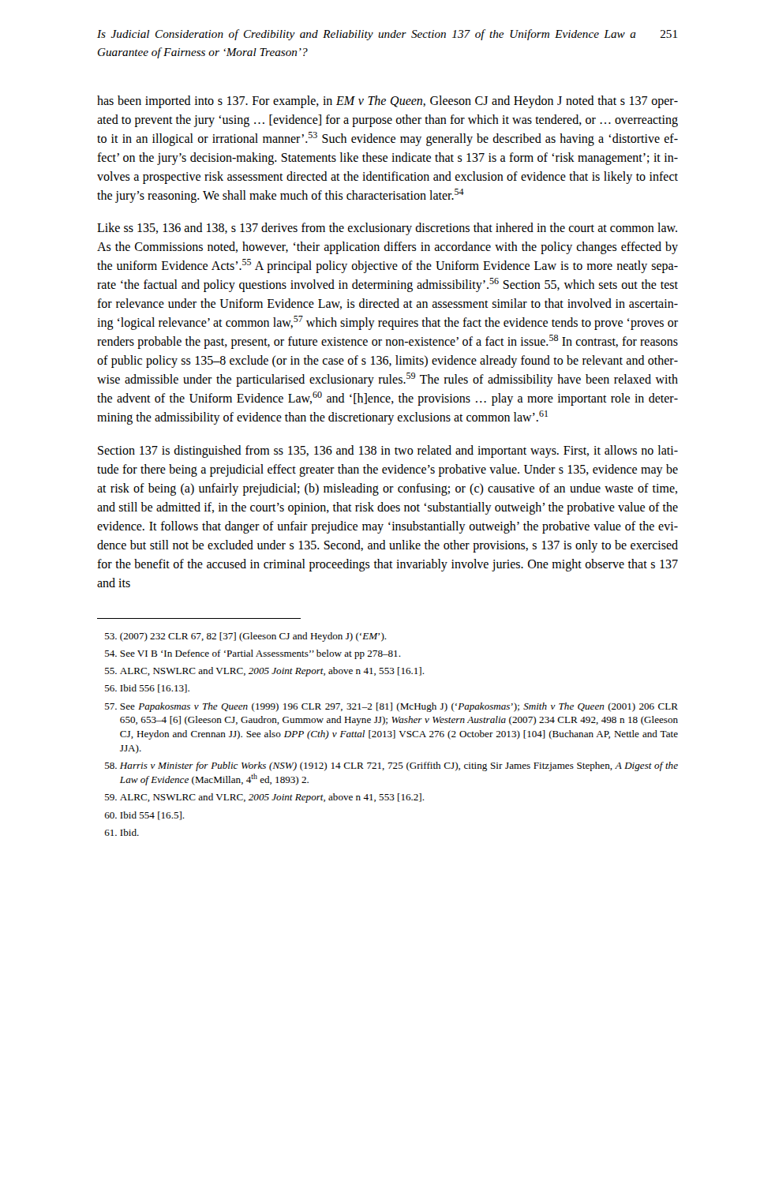Is Judicial Consideration of Credibility and Reliability under Section 137 of the Uniform Evidence Law a Guarantee of Fairness or ‘Moral Treason’? 251
has been imported into s 137. For example, in EM v The Queen, Gleeson CJ and Heydon J noted that s 137 operated to prevent the jury ‘using … [evidence] for a purpose other than for which it was tendered, or … overreacting to it in an illogical or irrational manner’.53 Such evidence may generally be described as having a ‘distortive effect’ on the jury’s decision-making. Statements like these indicate that s 137 is a form of ‘risk management’; it involves a prospective risk assessment directed at the identification and exclusion of evidence that is likely to infect the jury’s reasoning. We shall make much of this characterisation later.54
Like ss 135, 136 and 138, s 137 derives from the exclusionary discretions that inhered in the court at common law. As the Commissions noted, however, ‘their application differs in accordance with the policy changes effected by the uniform Evidence Acts’.55 A principal policy objective of the Uniform Evidence Law is to more neatly separate ‘the factual and policy questions involved in determining admissibility’.56 Section 55, which sets out the test for relevance under the Uniform Evidence Law, is directed at an assessment similar to that involved in ascertaining ‘logical relevance’ at common law,57 which simply requires that the fact the evidence tends to prove ‘proves or renders probable the past, present, or future existence or non-existence’ of a fact in issue.58 In contrast, for reasons of public policy ss 135–8 exclude (or in the case of s 136, limits) evidence already found to be relevant and otherwise admissible under the particularised exclusionary rules.59 The rules of admissibility have been relaxed with the advent of the Uniform Evidence Law,60 and ‘[h]ence, the provisions … play a more important role in determining the admissibility of evidence than the discretionary exclusions at common law’.61
Section 137 is distinguished from ss 135, 136 and 138 in two related and important ways. First, it allows no latitude for there being a prejudicial effect greater than the evidence’s probative value. Under s 135, evidence may be at risk of being (a) unfairly prejudicial; (b) misleading or confusing; or (c) causative of an undue waste of time, and still be admitted if, in the court’s opinion, that risk does not ‘substantially outweigh’ the probative value of the evidence. It follows that danger of unfair prejudice may ‘insubstantially outweigh’ the probative value of the evidence but still not be excluded under s 135. Second, and unlike the other provisions, s 137 is only to be exercised for the benefit of the accused in criminal proceedings that invariably involve juries. One might observe that s 137 and its
(2007) 232 CLR 67, 82 [37] (Gleeson CJ and Heydon J) (‘EM’).
See VI B ‘In Defence of ‘Partial Assessments’’ below at pp 278–81.
ALRC, NSWLRC and VLRC, 2005 Joint Report, above n 41, 553 [16.1].
Ibid 556 [16.13].
See Papakosmas v The Queen (1999) 196 CLR 297, 321–2 [81] (McHugh J) (‘Papakosmas’); Smith v The Queen (2001) 206 CLR 650, 653–4 [6] (Gleeson CJ, Gaudron, Gummow and Hayne JJ); Washer v Western Australia (2007) 234 CLR 492, 498 n 18 (Gleeson CJ, Heydon and Crennan JJ). See also DPP (Cth) v Fattal [2013] VSCA 276 (2 October 2013) [104] (Buchanan AP, Nettle and Tate JJA).
Harris v Minister for Public Works (NSW) (1912) 14 CLR 721, 725 (Griffith CJ), citing Sir James Fitzjames Stephen, A Digest of the Law of Evidence (MacMillan, 4th ed, 1893) 2.
ALRC, NSWLRC and VLRC, 2005 Joint Report, above n 41, 553 [16.2].
Ibid 554 [16.5].
Ibid.